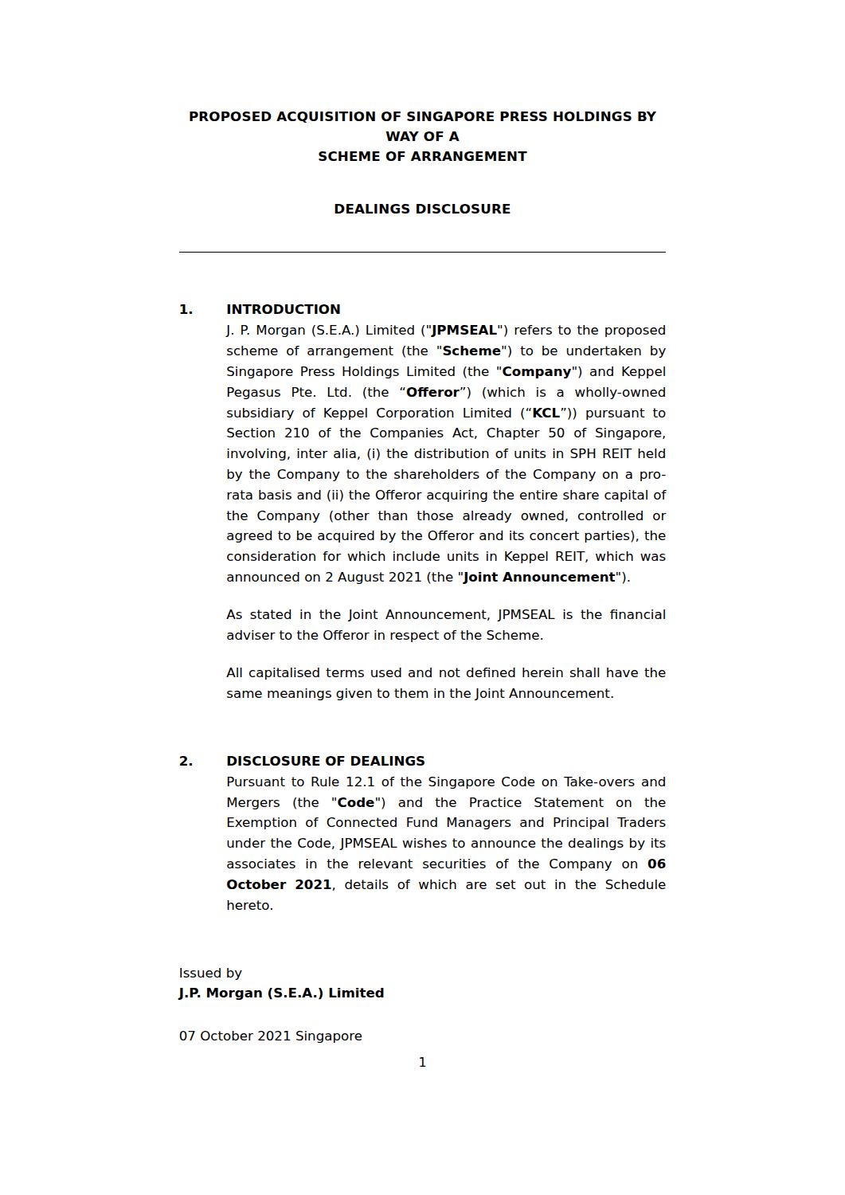Proposed Acquisition of Singapore Press Holdings by way of a
Scheme of Arrangement
Dealings Disclosure
1. Introduction
J. P. Morgan (S.E.A.) Limited ("JPMSEAL") refers to the proposed scheme of arrangement (the "Scheme") to be undertaken by Singapore Press Holdings Limited (the "Company") and Keppel Pegasus Pte. Ltd. (the “Offeror”) (which is a wholly-owned subsidiary of Keppel Corporation Limited (“KCL”)) pursuant to Section 210 of the Companies Act, Chapter 50 of Singapore, involving, inter alia, (i) the distribution of units in SPH REIT held by the Company to the shareholders of the Company on a pro-rata basis and (ii) the Offeror acquiring the entire share capital of the Company (other than those already owned, controlled or agreed to be acquired by the Offeror and its concert parties), the consideration for which include units in Keppel REIT, which was announced on 2 August 2021 (the "Joint Announcement").
As stated in the Joint Announcement, JPMSEAL is the financial adviser to the Offeror in respect of the Scheme.
All capitalised terms used and not defined herein shall have the same meanings given to them in the Joint Announcement.
2. Disclosure of Dealings
Pursuant to Rule 12.1 of the Singapore Code on Take-overs and Mergers (the "Code") and the Practice Statement on the Exemption of Connected Fund Managers and Principal Traders under the Code, JPMSEAL wishes to announce the dealings by its associates in the relevant securities of the Company on 06 October 2021, details of which are set out in the Schedule hereto.
Issued by J.P. Morgan (S.E.A.) Limited
07 October 2021 Singapore
1